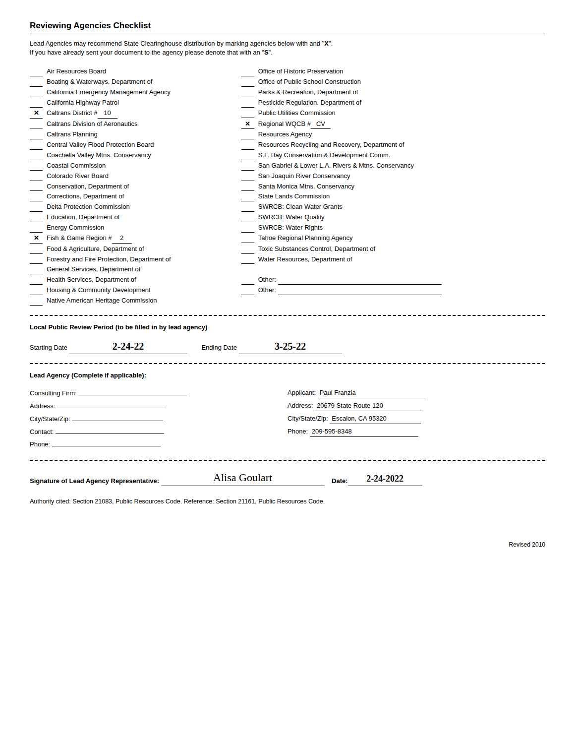Reviewing Agencies Checklist
Lead Agencies may recommend State Clearinghouse distribution by marking agencies below with and "X".
If you have already sent your document to the agency please denote that with an "S".
| | Air Resources Board | | Office of Historic Preservation |
| | Boating & Waterways, Department of | | Office of Public School Construction |
| | California Emergency Management Agency | | Parks & Recreation, Department of |
| | California Highway Patrol | | Pesticide Regulation, Department of |
| ✕ | Caltrans District # 10 | | Public Utilities Commission |
| | Caltrans Division of Aeronautics | ✕ | Regional WQCB # CV |
| | Caltrans Planning | | Resources Agency |
| | Central Valley Flood Protection Board | | Resources Recycling and Recovery, Department of |
| | Coachella Valley Mtns. Conservancy | | S.F. Bay Conservation & Development Comm. |
| | Coastal Commission | | San Gabriel & Lower L.A. Rivers & Mtns. Conservancy |
| | Colorado River Board | | San Joaquin River Conservancy |
| | Conservation, Department of | | Santa Monica Mtns. Conservancy |
| | Corrections, Department of | | State Lands Commission |
| | Delta Protection Commission | | SWRCB: Clean Water Grants |
| | Education, Department of | | SWRCB: Water Quality |
| | Energy Commission | | SWRCB: Water Rights |
| ✕ | Fish & Game Region # 2 | | Tahoe Regional Planning Agency |
| | Food & Agriculture, Department of | | Toxic Substances Control, Department of |
| | Forestry and Fire Protection, Department of | | Water Resources, Department of |
| | General Services, Department of | | |
| | Health Services, Department of | | Other: |
| | Housing & Community Development | | Other: |
| | Native American Heritage Commission | | |
Local Public Review Period (to be filled in by lead agency)
Starting Date 2-24-22 Ending Date 3-25-22
Lead Agency (Complete if applicable):
| Consulting Firm: | Applicant: Paul Franzia |
| Address: | Address: 20679 State Route 120 |
| City/State/Zip: | City/State/Zip: Escalon, CA 95320 |
| Contact: | Phone: 209-595-8348 |
| Phone: | |
Signature of Lead Agency Representative: Alisa Goulart Date: 2-24-2022
Authority cited: Section 21083, Public Resources Code. Reference: Section 21161, Public Resources Code.
Revised 2010